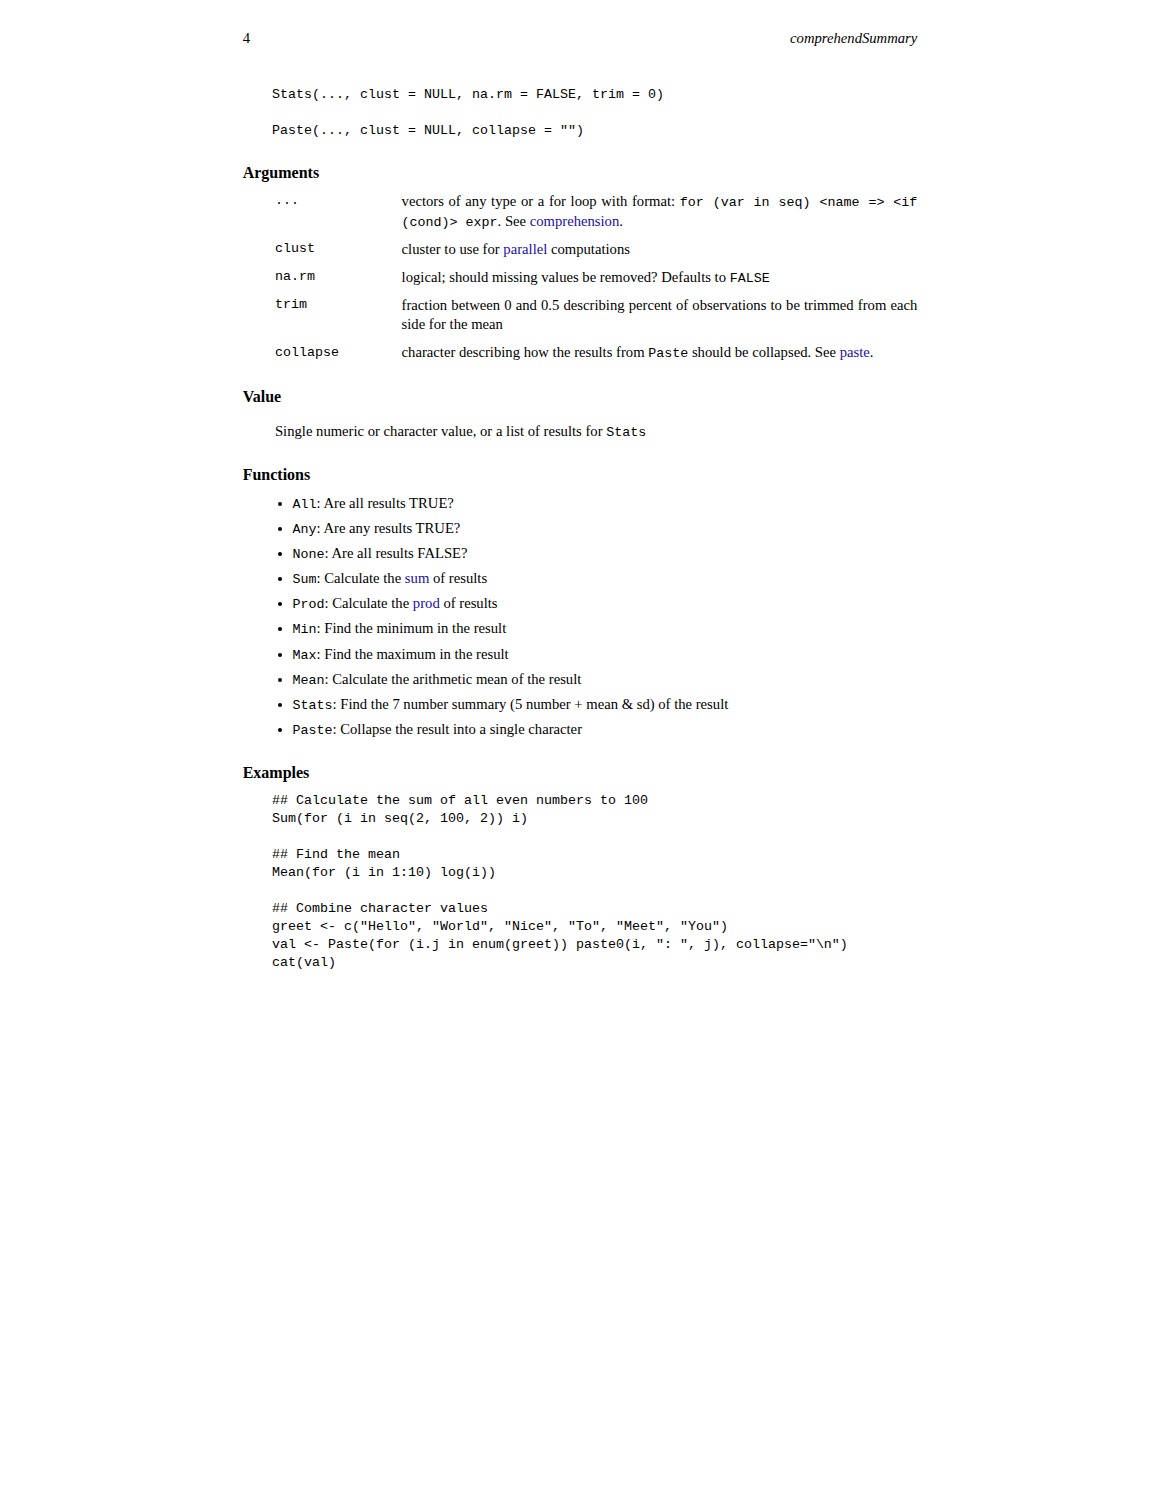4 comprehendSummary
Stats(..., clust = NULL, na.rm = FALSE, trim = 0)

Paste(..., clust = NULL, collapse = "")
Arguments
...
vectors of any type or a for loop with format: for (var in seq) <name => <if (cond)> expr. See comprehension.
clust
cluster to use for parallel computations
na.rm
logical; should missing values be removed? Defaults to FALSE
trim
fraction between 0 and 0.5 describing percent of observations to be trimmed from each side for the mean
collapse
character describing how the results from Paste should be collapsed. See paste.
Value
Single numeric or character value, or a list of results for Stats
Functions
All: Are all results TRUE?
Any: Are any results TRUE?
None: Are all results FALSE?
Sum: Calculate the sum of results
Prod: Calculate the prod of results
Min: Find the minimum in the result
Max: Find the maximum in the result
Mean: Calculate the arithmetic mean of the result
Stats: Find the 7 number summary (5 number + mean & sd) of the result
Paste: Collapse the result into a single character
Examples
## Calculate the sum of all even numbers to 100
Sum(for (i in seq(2, 100, 2)) i)

## Find the mean
Mean(for (i in 1:10) log(i))

## Combine character values
greet <- c("Hello", "World", "Nice", "To", "Meet", "You")
val <- Paste(for (i.j in enum(greet)) paste0(i, ": ", j), collapse="\n")
cat(val)